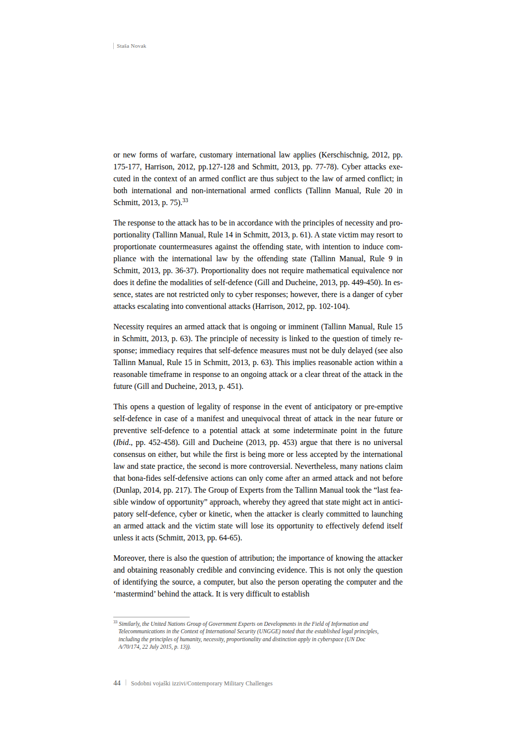Staša Novak
or new forms of warfare, customary international law applies (Kerschischnig, 2012, pp. 175-177, Harrison, 2012, pp.127-128 and Schmitt, 2013, pp. 77-78). Cyber attacks executed in the context of an armed conflict are thus subject to the law of armed conflict; in both international and non-international armed conflicts (Tallinn Manual, Rule 20 in Schmitt, 2013, p. 75).33
The response to the attack has to be in accordance with the principles of necessity and proportionality (Tallinn Manual, Rule 14 in Schmitt, 2013, p. 61). A state victim may resort to proportionate countermeasures against the offending state, with intention to induce compliance with the international law by the offending state (Tallinn Manual, Rule 9 in Schmitt, 2013, pp. 36-37). Proportionality does not require mathematical equivalence nor does it define the modalities of self-defence (Gill and Ducheine, 2013, pp. 449-450). In essence, states are not restricted only to cyber responses; however, there is a danger of cyber attacks escalating into conventional attacks (Harrison, 2012, pp. 102-104).
Necessity requires an armed attack that is ongoing or imminent (Tallinn Manual, Rule 15 in Schmitt, 2013, p. 63). The principle of necessity is linked to the question of timely response; immediacy requires that self-defence measures must not be duly delayed (see also Tallinn Manual, Rule 15 in Schmitt, 2013, p. 63). This implies reasonable action within a reasonable timeframe in response to an ongoing attack or a clear threat of the attack in the future (Gill and Ducheine, 2013, p. 451).
This opens a question of legality of response in the event of anticipatory or pre-emptive self-defence in case of a manifest and unequivocal threat of attack in the near future or preventive self-defence to a potential attack at some indeterminate point in the future (Ibid., pp. 452-458). Gill and Ducheine (2013, pp. 453) argue that there is no universal consensus on either, but while the first is being more or less accepted by the international law and state practice, the second is more controversial. Nevertheless, many nations claim that bona-fides self-defensive actions can only come after an armed attack and not before (Dunlap, 2014, pp. 217). The Group of Experts from the Tallinn Manual took the “last feasible window of opportunity” approach, whereby they agreed that state might act in anticipatory self-defence, cyber or kinetic, when the attacker is clearly committed to launching an armed attack and the victim state will lose its opportunity to effectively defend itself unless it acts (Schmitt, 2013, pp. 64-65).
Moreover, there is also the question of attribution; the importance of knowing the attacker and obtaining reasonably credible and convincing evidence. This is not only the question of identifying the source, a computer, but also the person operating the computer and the ‘mastermind’ behind the attack. It is very difficult to establish
33 Similarly, the United Nations Group of Government Experts on Developments in the Field of Information and Telecommunications in the Context of International Security (UNGGE) noted that the established legal principles, including the principles of humanity, necessity, proportionality and distinction apply in cyberspace (UN Doc A/70/174, 22 July 2015, p. 13)).
44 Sodobni vojaški izzivi/Contemporary Military Challenges